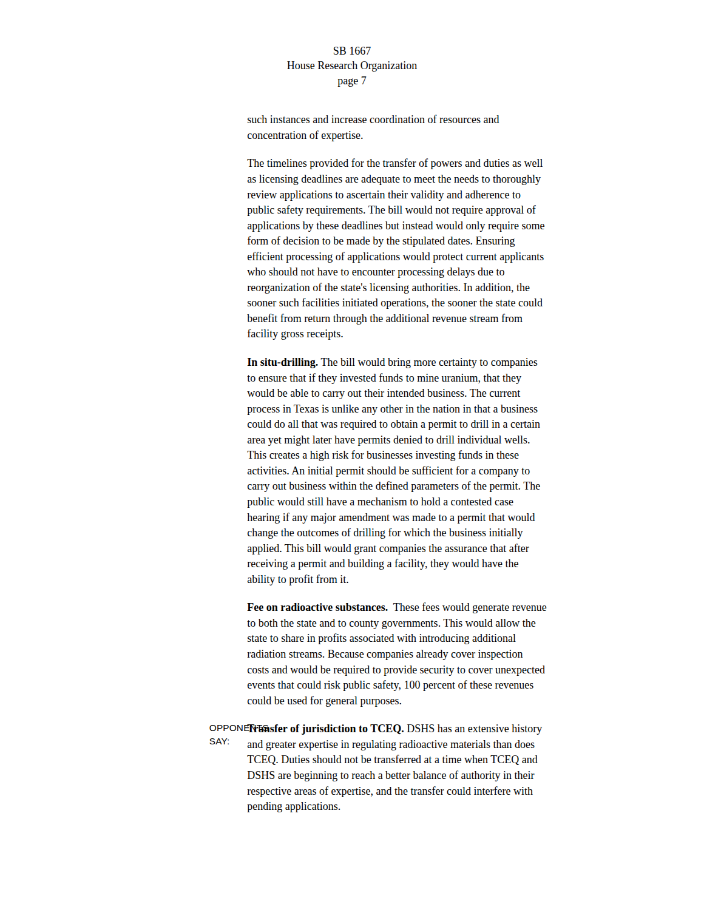SB 1667 House Research Organization page 7
such instances and increase coordination of resources and concentration of expertise.
The timelines provided for the transfer of powers and duties as well as licensing deadlines are adequate to meet the needs to thoroughly review applications to ascertain their validity and adherence to public safety requirements. The bill would not require approval of applications by these deadlines but instead would only require some form of decision to be made by the stipulated dates. Ensuring efficient processing of applications would protect current applicants who should not have to encounter processing delays due to reorganization of the state's licensing authorities. In addition, the sooner such facilities initiated operations, the sooner the state could benefit from return through the additional revenue stream from facility gross receipts.
In situ-drilling. The bill would bring more certainty to companies to ensure that if they invested funds to mine uranium, that they would be able to carry out their intended business. The current process in Texas is unlike any other in the nation in that a business could do all that was required to obtain a permit to drill in a certain area yet might later have permits denied to drill individual wells. This creates a high risk for businesses investing funds in these activities. An initial permit should be sufficient for a company to carry out business within the defined parameters of the permit. The public would still have a mechanism to hold a contested case hearing if any major amendment was made to a permit that would change the outcomes of drilling for which the business initially applied. This bill would grant companies the assurance that after receiving a permit and building a facility, they would have the ability to profit from it.
Fee on radioactive substances. These fees would generate revenue to both the state and to county governments. This would allow the state to share in profits associated with introducing additional radiation streams. Because companies already cover inspection costs and would be required to provide security to cover unexpected events that could risk public safety, 100 percent of these revenues could be used for general purposes.
OPPONENTS
SAY:
Transfer of jurisdiction to TCEQ. DSHS has an extensive history and greater expertise in regulating radioactive materials than does TCEQ. Duties should not be transferred at a time when TCEQ and DSHS are beginning to reach a better balance of authority in their respective areas of expertise, and the transfer could interfere with pending applications.